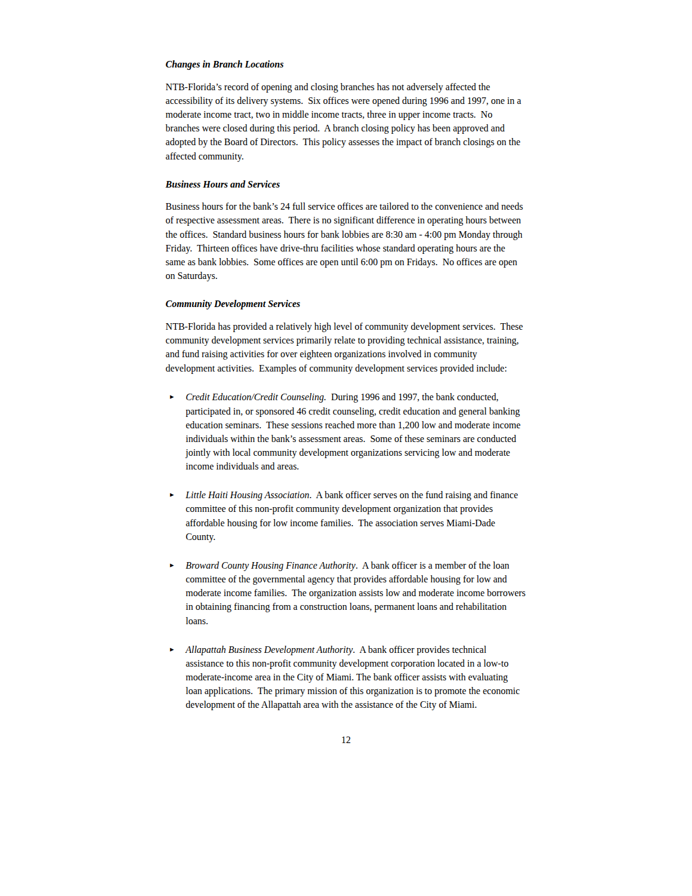Changes in Branch Locations
NTB-Florida’s record of opening and closing branches has not adversely affected the accessibility of its delivery systems. Six offices were opened during 1996 and 1997, one in a moderate income tract, two in middle income tracts, three in upper income tracts. No branches were closed during this period. A branch closing policy has been approved and adopted by the Board of Directors. This policy assesses the impact of branch closings on the affected community.
Business Hours and Services
Business hours for the bank’s 24 full service offices are tailored to the convenience and needs of respective assessment areas. There is no significant difference in operating hours between the offices. Standard business hours for bank lobbies are 8:30 am - 4:00 pm Monday through Friday. Thirteen offices have drive-thru facilities whose standard operating hours are the same as bank lobbies. Some offices are open until 6:00 pm on Fridays. No offices are open on Saturdays.
Community Development Services
NTB-Florida has provided a relatively high level of community development services. These community development services primarily relate to providing technical assistance, training, and fund raising activities for over eighteen organizations involved in community development activities. Examples of community development services provided include:
Credit Education/Credit Counseling. During 1996 and 1997, the bank conducted, participated in, or sponsored 46 credit counseling, credit education and general banking education seminars. These sessions reached more than 1,200 low and moderate income individuals within the bank’s assessment areas. Some of these seminars are conducted jointly with local community development organizations servicing low and moderate income individuals and areas.
Little Haiti Housing Association. A bank officer serves on the fund raising and finance committee of this non-profit community development organization that provides affordable housing for low income families. The association serves Miami-Dade County.
Broward County Housing Finance Authority. A bank officer is a member of the loan committee of the governmental agency that provides affordable housing for low and moderate income families. The organization assists low and moderate income borrowers in obtaining financing from a construction loans, permanent loans and rehabilitation loans.
Allapattah Business Development Authority. A bank officer provides technical assistance to this non-profit community development corporation located in a low-to moderate-income area in the City of Miami. The bank officer assists with evaluating loan applications. The primary mission of this organization is to promote the economic development of the Allapattah area with the assistance of the City of Miami.
12